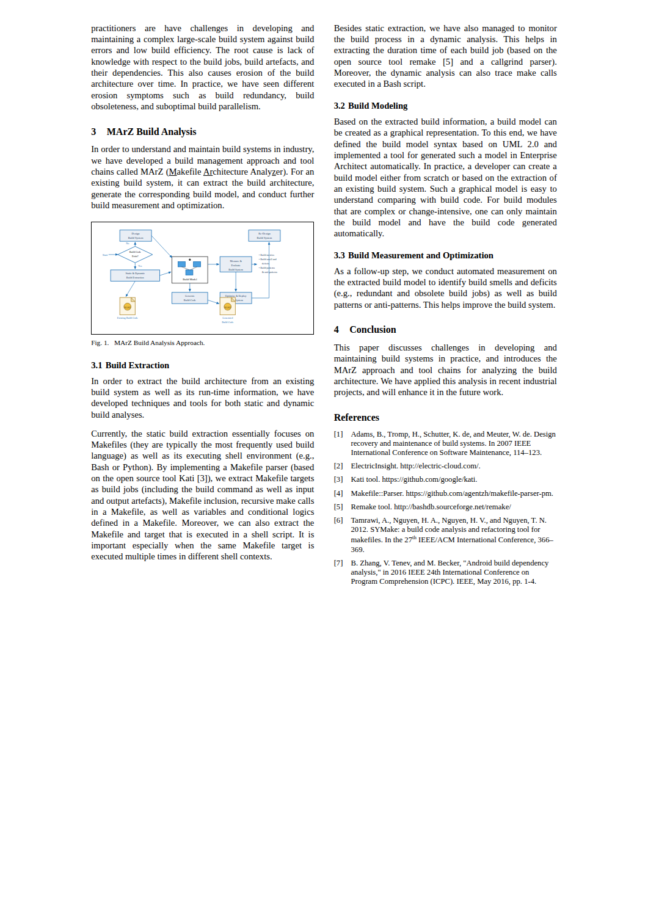practitioners are have challenges in developing and maintaining a complex large-scale build system against build errors and low build efficiency. The root cause is lack of knowledge with respect to the build jobs, build artefacts, and their dependencies. This also causes erosion of the build architecture over time. In practice, we have seen different erosion symptoms such as build redundancy, build obsoleteness, and suboptimal build parallelism.
3 MArZ Build Analysis
In order to understand and maintain build systems in industry, we have developed a build management approach and tool chains called MArZ (Makefile Architecture Analyzer). For an existing build system, it can extract the build architecture, generate the corresponding build model, and conduct further build measurement and optimization.
Design Build System Re-Design Build System Start Build Code Exist? No Yes Static & Dynamic Build Extraction Build Model Measure & Evaluate Build System • Build metrics • Build smell and deficits • Build patterns & anti-patterns Generate Build Code Optimize & Deploy Build System MAKE Existing Build Code MAKE Generated Build Code
Fig. 1. MArZ Build Analysis Approach.
3.1 Build Extraction
In order to extract the build architecture from an existing build system as well as its run-time information, we have developed techniques and tools for both static and dynamic build analyses.
Currently, the static build extraction essentially focuses on Makefiles (they are typically the most frequently used build language) as well as its executing shell environment (e.g., Bash or Python). By implementing a Makefile parser (based on the open source tool Kati [3]), we extract Makefile targets as build jobs (including the build command as well as input and output artefacts), Makefile inclusion, recursive make calls in a Makefile, as well as variables and conditional logics defined in a Makefile. Moreover, we can also extract the Makefile and target that is executed in a shell script. It is important especially when the same Makefile target is executed multiple times in different shell contexts.
Besides static extraction, we have also managed to monitor the build process in a dynamic analysis. This helps in extracting the duration time of each build job (based on the open source tool remake [5] and a callgrind parser). Moreover, the dynamic analysis can also trace make calls executed in a Bash script.
3.2 Build Modeling
Based on the extracted build information, a build model can be created as a graphical representation. To this end, we have defined the build model syntax based on UML 2.0 and implemented a tool for generated such a model in Enterprise Architect automatically. In practice, a developer can create a build model either from scratch or based on the extraction of an existing build system. Such a graphical model is easy to understand comparing with build code. For build modules that are complex or change-intensive, one can only maintain the build model and have the build code generated automatically.
3.3 Build Measurement and Optimization
As a follow-up step, we conduct automated measurement on the extracted build model to identify build smells and deficits (e.g., redundant and obsolete build jobs) as well as build patterns or anti-patterns. This helps improve the build system.
4 Conclusion
This paper discusses challenges in developing and maintaining build systems in practice, and introduces the MArZ approach and tool chains for analyzing the build architecture. We have applied this analysis in recent industrial projects, and will enhance it in the future work.
References
Adams, B., Tromp, H., Schutter, K. de, and Meuter, W. de. Design recovery and maintenance of build systems. In 2007 IEEE International Conference on Software Maintenance, 114–123.
ElectricInsight. http://electric-cloud.com/.
Kati tool. https://github.com/google/kati.
Makefile::Parser. https://github.com/agentzh/makefile-parser-pm.
Remake tool. http://bashdb.sourceforge.net/remake/
Tamrawi, A., Nguyen, H. A., Nguyen, H. V., and Nguyen, T. N. 2012. SYMake: a build code analysis and refactoring tool for makefiles. In the 27th IEEE/ACM International Conference, 366–369.
B. Zhang, V. Tenev, and M. Becker, "Android build dependency analysis," in 2016 IEEE 24th International Conference on Program Comprehension (ICPC). IEEE, May 2016, pp. 1-4.